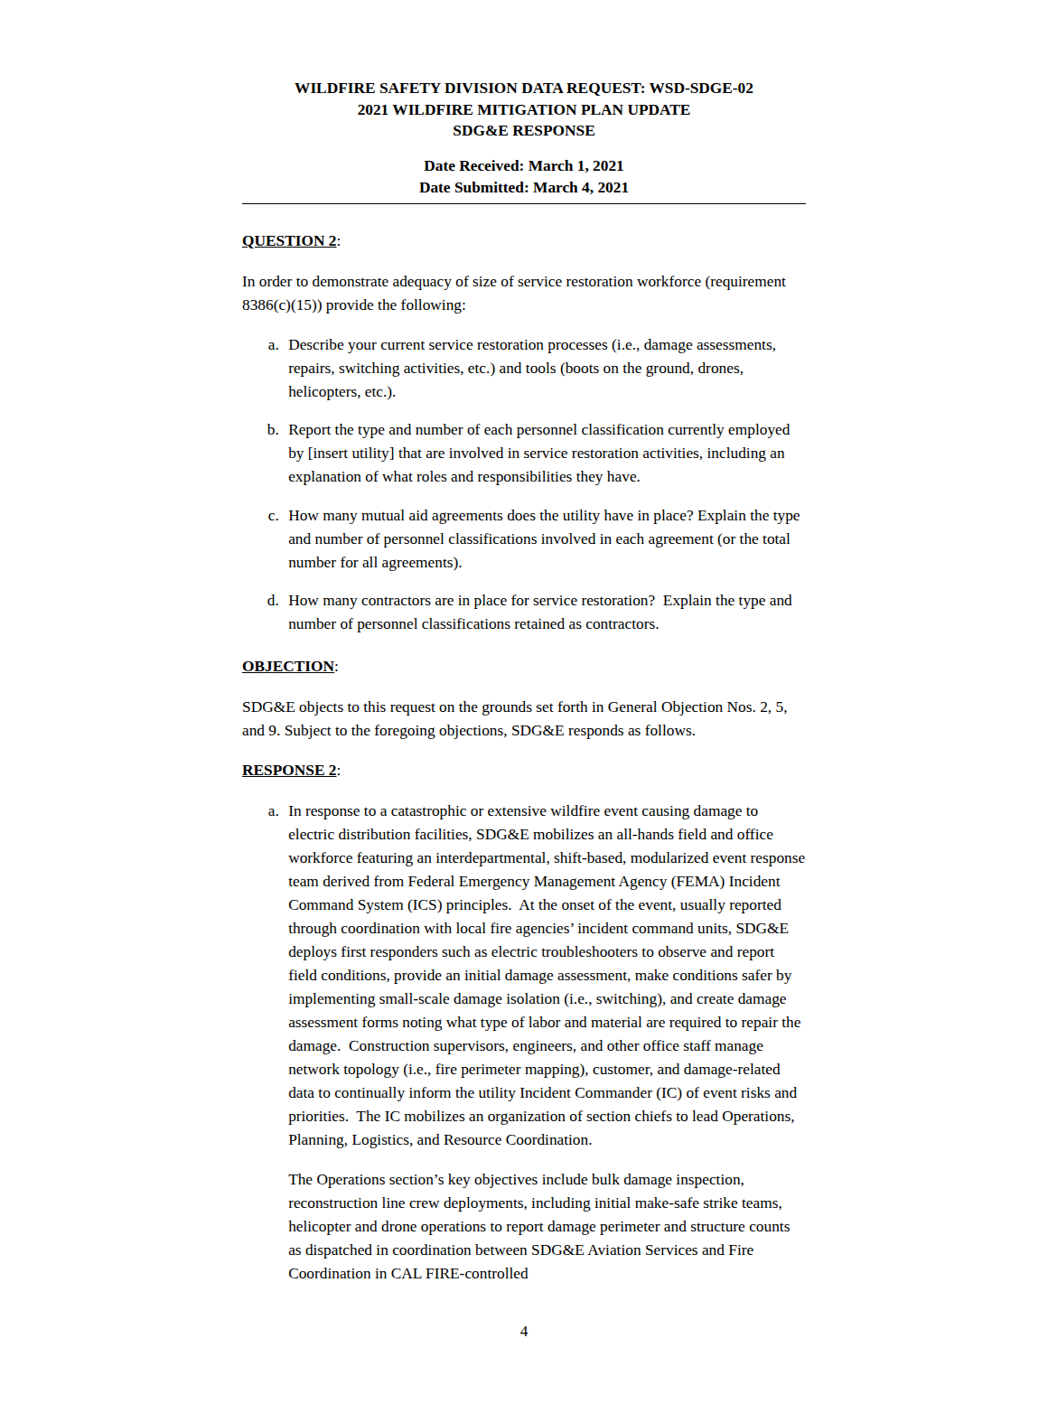WILDFIRE SAFETY DIVISION DATA REQUEST: WSD-SDGE-02 2021 WILDFIRE MITIGATION PLAN UPDATE SDG&E RESPONSE Date Received: March 1, 2021 Date Submitted: March 4, 2021
QUESTION 2
:
In order to demonstrate adequacy of size of service restoration workforce (requirement 8386(c)(15)) provide the following:
Describe your current service restoration processes (i.e., damage assessments, repairs, switching activities, etc.) and tools (boots on the ground, drones, helicopters, etc.).
Report the type and number of each personnel classification currently employed by [insert utility] that are involved in service restoration activities, including an explanation of what roles and responsibilities they have.
How many mutual aid agreements does the utility have in place? Explain the type and number of personnel classifications involved in each agreement (or the total number for all agreements).
How many contractors are in place for service restoration? Explain the type and number of personnel classifications retained as contractors.
OBJECTION
:
SDG&E objects to this request on the grounds set forth in General Objection Nos. 2, 5, and 9. Subject to the foregoing objections, SDG&E responds as follows.
RESPONSE 2
:
In response to a catastrophic or extensive wildfire event causing damage to electric distribution facilities, SDG&E mobilizes an all-hands field and office workforce featuring an interdepartmental, shift-based, modularized event response team derived from Federal Emergency Management Agency (FEMA) Incident Command System (ICS) principles. At the onset of the event, usually reported through coordination with local fire agencies’ incident command units, SDG&E deploys first responders such as electric troubleshooters to observe and report field conditions, provide an initial damage assessment, make conditions safer by implementing small-scale damage isolation (i.e., switching), and create damage assessment forms noting what type of labor and material are required to repair the damage. Construction supervisors, engineers, and other office staff manage network topology (i.e., fire perimeter mapping), customer, and damage-related data to continually inform the utility Incident Commander (IC) of event risks and priorities. The IC mobilizes an organization of section chiefs to lead Operations, Planning, Logistics, and Resource Coordination.
The Operations section’s key objectives include bulk damage inspection, reconstruction line crew deployments, including initial make-safe strike teams, helicopter and drone operations to report damage perimeter and structure counts as dispatched in coordination between SDG&E Aviation Services and Fire Coordination in CAL FIRE-controlled
4